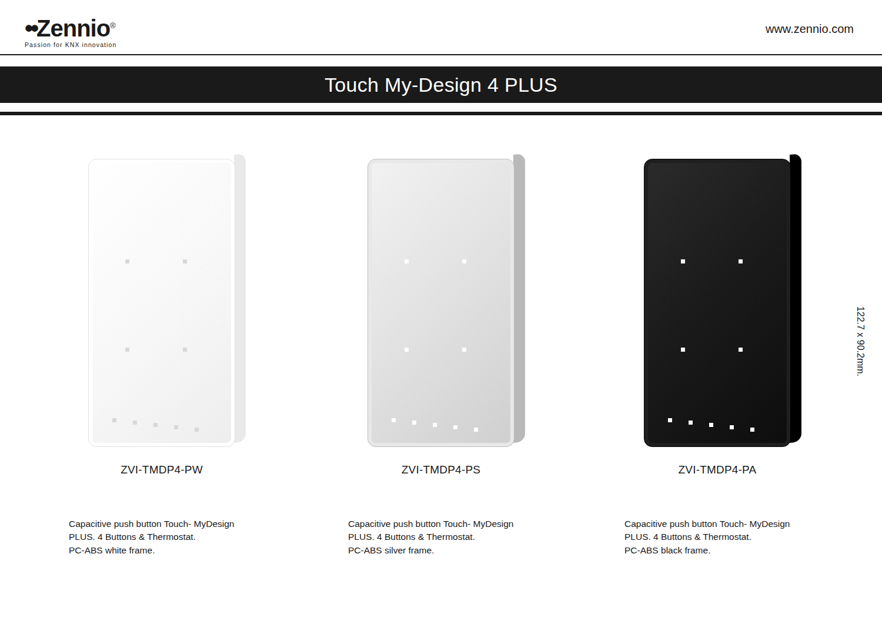••Zennio®
Passion for KNX innovation
www.zennio.com
Touch My-Design 4 PLUS
ZVI-TMDP4-PW
Capacitive push button Touch- MyDesign
PLUS. 4 Buttons & Thermostat.
PC-ABS white frame.
ZVI-TMDP4-PS
Capacitive push button Touch- MyDesign
PLUS. 4 Buttons & Thermostat.
PC-ABS silver frame.
ZVI-TMDP4-PA
Capacitive push button Touch- MyDesign
PLUS. 4 Buttons & Thermostat.
PC-ABS black frame.
122.7 x 90.2mm.